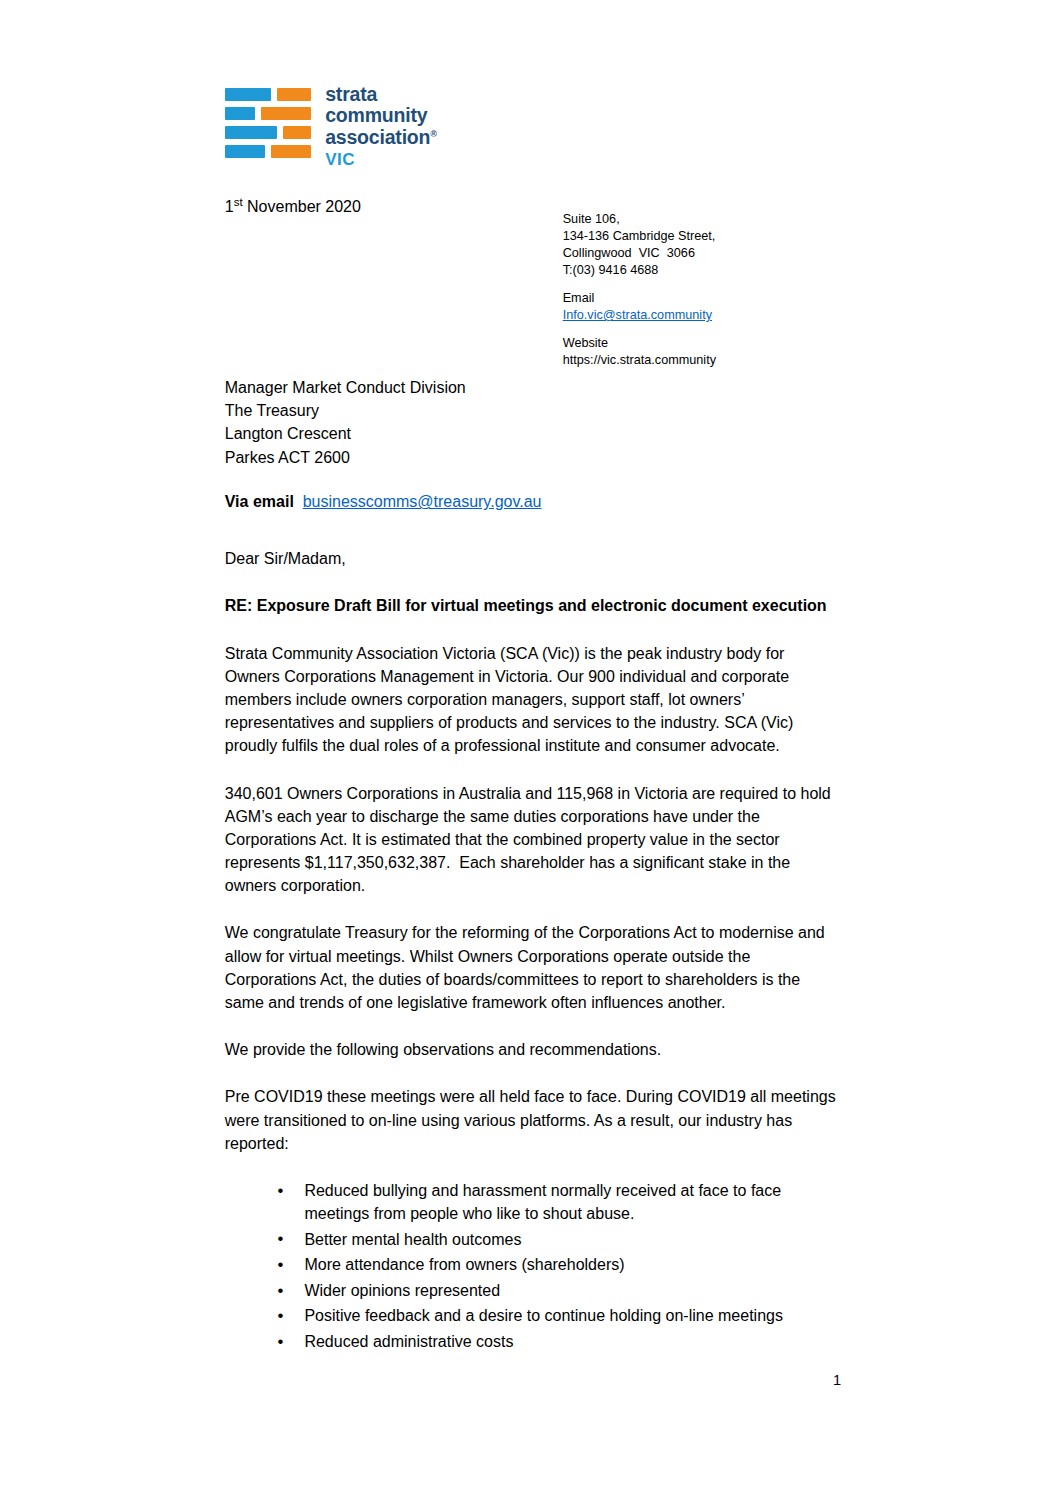strata
community
association®
VIC
1st November 2020
Suite 106,
134-136 Cambridge Street,
Collingwood VIC 3066
T:(03) 9416 4688
Email
Info.vic@strata.community
Website
https://vic.strata.community
Manager Market Conduct Division
The Treasury
Langton Crescent
Parkes ACT 2600
Via email businesscomms@treasury.gov.au
Dear Sir/Madam,
RE: Exposure Draft Bill for virtual meetings and electronic document execution
Strata Community Association Victoria (SCA (Vic)) is the peak industry body for Owners Corporations Management in Victoria. Our 900 individual and corporate members include owners corporation managers, support staff, lot owners’ representatives and suppliers of products and services to the industry. SCA (Vic) proudly fulfils the dual roles of a professional institute and consumer advocate.
340,601 Owners Corporations in Australia and 115,968 in Victoria are required to hold AGM’s each year to discharge the same duties corporations have under the Corporations Act. It is estimated that the combined property value in the sector represents $1,117,350,632,387. Each shareholder has a significant stake in the owners corporation.
We congratulate Treasury for the reforming of the Corporations Act to modernise and allow for virtual meetings. Whilst Owners Corporations operate outside the Corporations Act, the duties of boards/committees to report to shareholders is the same and trends of one legislative framework often influences another.
We provide the following observations and recommendations.
Pre COVID19 these meetings were all held face to face. During COVID19 all meetings were transitioned to on-line using various platforms. As a result, our industry has reported:
Reduced bullying and harassment normally received at face to face meetings from people who like to shout abuse.
Better mental health outcomes
More attendance from owners (shareholders)
Wider opinions represented
Positive feedback and a desire to continue holding on-line meetings
Reduced administrative costs
1